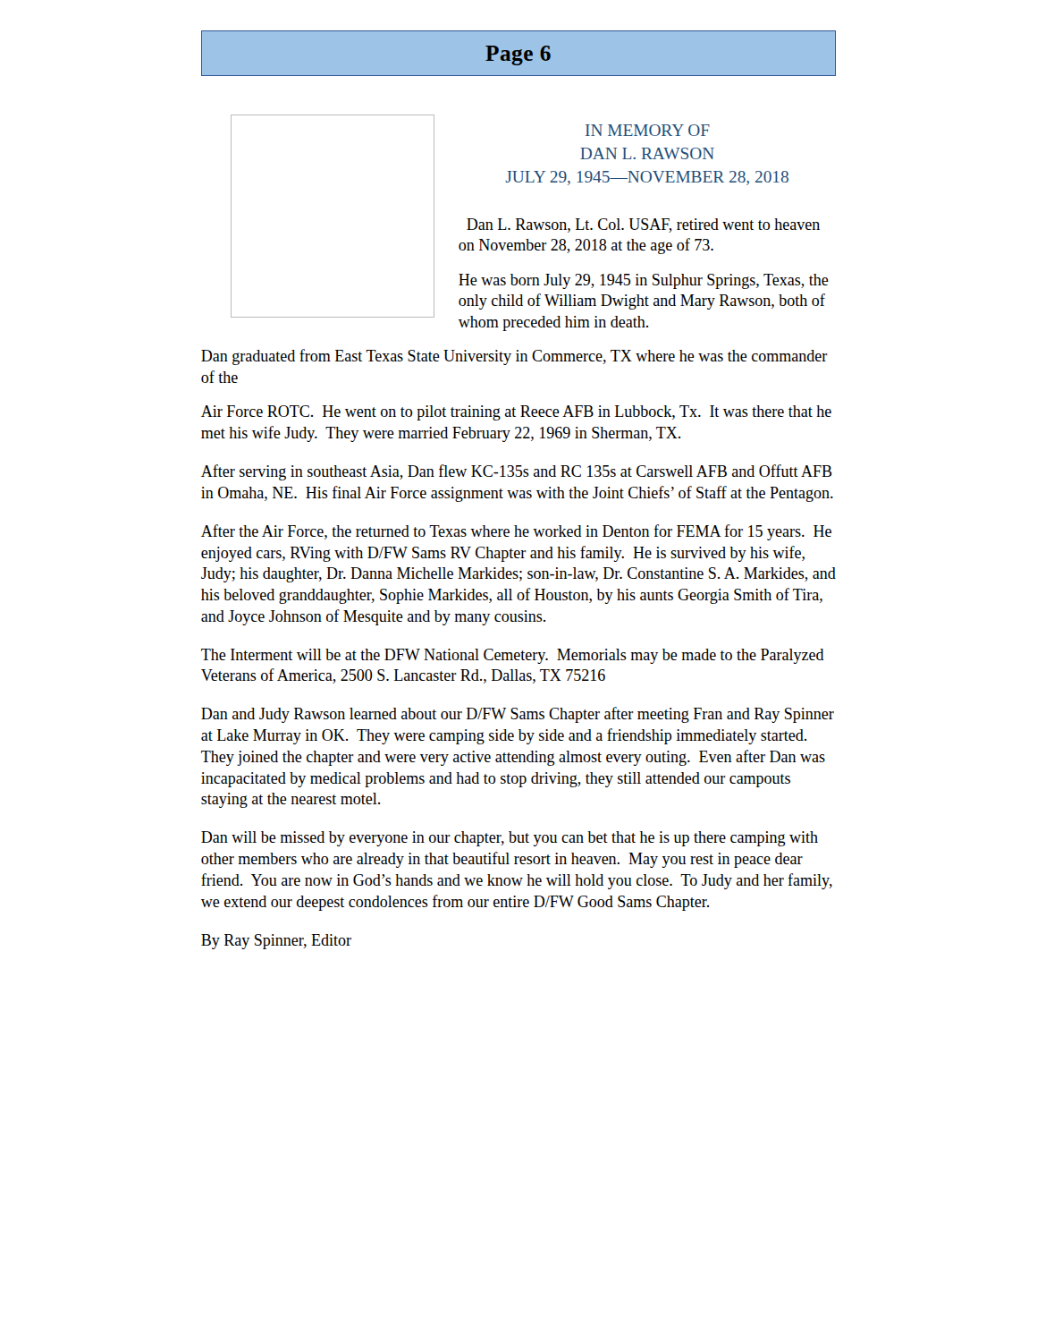Page 6
IN MEMORY OF DAN L. RAWSON JULY 29, 1945—NOVEMBER 28, 2018
Dan L. Rawson, Lt. Col. USAF, retired went to heaven on November 28, 2018 at the age of 73.
He was born July 29, 1945 in Sulphur Springs, Texas, the only child of William Dwight and Mary Rawson, both of whom preceded him in death.
Dan graduated from East Texas State University in Commerce, TX where he was the commander of the
Air Force ROTC. He went on to pilot training at Reece AFB in Lubbock, Tx. It was there that he met his wife Judy. They were married February 22, 1969 in Sherman, TX.
After serving in southeast Asia, Dan flew KC-135s and RC 135s at Carswell AFB and Offutt AFB in Omaha, NE. His final Air Force assignment was with the Joint Chiefs’ of Staff at the Pentagon.
After the Air Force, the returned to Texas where he worked in Denton for FEMA for 15 years. He enjoyed cars, RVing with D/FW Sams RV Chapter and his family. He is survived by his wife, Judy; his daughter, Dr. Danna Michelle Markides; son-in-law, Dr. Constantine S. A. Markides, and his beloved granddaughter, Sophie Markides, all of Houston, by his aunts Georgia Smith of Tira, and Joyce Johnson of Mesquite and by many cousins.
The Interment will be at the DFW National Cemetery. Memorials may be made to the Paralyzed Veterans of America, 2500 S. Lancaster Rd., Dallas, TX 75216
Dan and Judy Rawson learned about our D/FW Sams Chapter after meeting Fran and Ray Spinner at Lake Murray in OK. They were camping side by side and a friendship immediately started. They joined the chapter and were very active attending almost every outing. Even after Dan was incapacitated by medical problems and had to stop driving, they still attended our campouts staying at the nearest motel.
Dan will be missed by everyone in our chapter, but you can bet that he is up there camping with other members who are already in that beautiful resort in heaven. May you rest in peace dear friend. You are now in God’s hands and we know he will hold you close. To Judy and her family, we extend our deepest condolences from our entire D/FW Good Sams Chapter.
By Ray Spinner, Editor